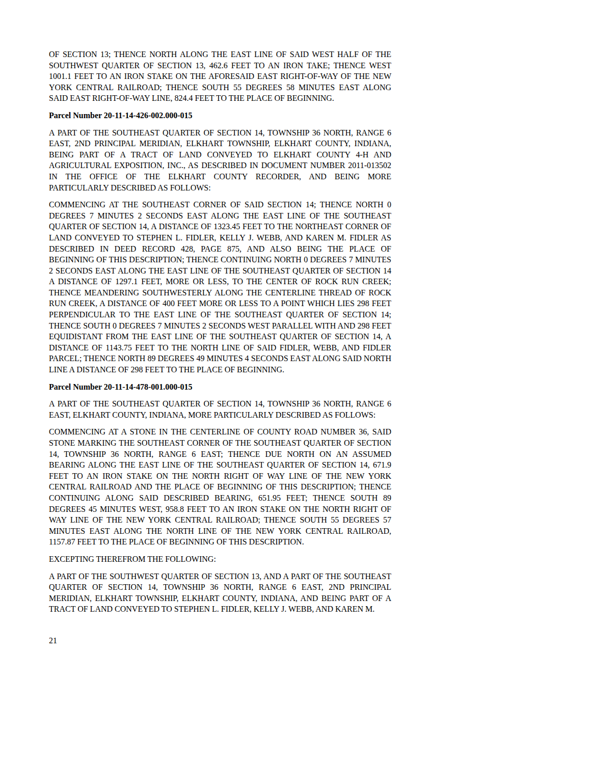OF SECTION 13; THENCE NORTH ALONG THE EAST LINE OF SAID WEST HALF OF THE SOUTHWEST QUARTER OF SECTION 13, 462.6 FEET TO AN IRON TAKE; THENCE WEST 1001.1 FEET TO AN IRON STAKE ON THE AFORESAID EAST RIGHT-OF-WAY OF THE NEW YORK CENTRAL RAILROAD; THENCE SOUTH 55 DEGREES 58 MINUTES EAST ALONG SAID EAST RIGHT-OF-WAY LINE, 824.4 FEET TO THE PLACE OF BEGINNING.
Parcel Number 20-11-14-426-002.000-015
A PART OF THE SOUTHEAST QUARTER OF SECTION 14, TOWNSHIP 36 NORTH, RANGE 6 EAST, 2ND PRINCIPAL MERIDIAN, ELKHART TOWNSHIP, ELKHART COUNTY, INDIANA, BEING PART OF A TRACT OF LAND CONVEYED TO ELKHART COUNTY 4-H AND AGRICULTURAL EXPOSITION, INC., AS DESCRIBED IN DOCUMENT NUMBER 2011-013502 IN THE OFFICE OF THE ELKHART COUNTY RECORDER, AND BEING MORE PARTICULARLY DESCRIBED AS FOLLOWS:
COMMENCING AT THE SOUTHEAST CORNER OF SAID SECTION 14; THENCE NORTH 0 DEGREES 7 MINUTES 2 SECONDS EAST ALONG THE EAST LINE OF THE SOUTHEAST QUARTER OF SECTION 14, A DISTANCE OF 1323.45 FEET TO THE NORTHEAST CORNER OF LAND CONVEYED TO STEPHEN L. FIDLER, KELLY J. WEBB, AND KAREN M. FIDLER AS DESCRIBED IN DEED RECORD 428, PAGE 875, AND ALSO BEING THE PLACE OF BEGINNING OF THIS DESCRIPTION; THENCE CONTINUING NORTH 0 DEGREES 7 MINUTES 2 SECONDS EAST ALONG THE EAST LINE OF THE SOUTHEAST QUARTER OF SECTION 14 A DISTANCE OF 1297.1 FEET, MORE OR LESS, TO THE CENTER OF ROCK RUN CREEK; THENCE MEANDERING SOUTHWESTERLY ALONG THE CENTERLINE THREAD OF ROCK RUN CREEK, A DISTANCE OF 400 FEET MORE OR LESS TO A POINT WHICH LIES 298 FEET PERPENDICULAR TO THE EAST LINE OF THE SOUTHEAST QUARTER OF SECTION 14; THENCE SOUTH 0 DEGREES 7 MINUTES 2 SECONDS WEST PARALLEL WITH AND 298 FEET EQUIDISTANT FROM THE EAST LINE OF THE SOUTHEAST QUARTER OF SECTION 14, A DISTANCE OF 1143.75 FEET TO THE NORTH LINE OF SAID FIDLER, WEBB, AND FIDLER PARCEL; THENCE NORTH 89 DEGREES 49 MINUTES 4 SECONDS EAST ALONG SAID NORTH LINE A DISTANCE OF 298 FEET TO THE PLACE OF BEGINNING.
Parcel Number 20-11-14-478-001.000-015
A PART OF THE SOUTHEAST QUARTER OF SECTION 14, TOWNSHIP 36 NORTH, RANGE 6 EAST, ELKHART COUNTY, INDIANA, MORE PARTICULARLY DESCRIBED AS FOLLOWS:
COMMENCING AT A STONE IN THE CENTERLINE OF COUNTY ROAD NUMBER 36, SAID STONE MARKING THE SOUTHEAST CORNER OF THE SOUTHEAST QUARTER OF SECTION 14, TOWNSHIP 36 NORTH, RANGE 6 EAST; THENCE DUE NORTH ON AN ASSUMED BEARING ALONG THE EAST LINE OF THE SOUTHEAST QUARTER OF SECTION 14, 671.9 FEET TO AN IRON STAKE ON THE NORTH RIGHT OF WAY LINE OF THE NEW YORK CENTRAL RAILROAD AND THE PLACE OF BEGINNING OF THIS DESCRIPTION; THENCE CONTINUING ALONG SAID DESCRIBED BEARING, 651.95 FEET; THENCE SOUTH 89 DEGREES 45 MINUTES WEST, 958.8 FEET TO AN IRON STAKE ON THE NORTH RIGHT OF WAY LINE OF THE NEW YORK CENTRAL RAILROAD; THENCE SOUTH 55 DEGREES 57 MINUTES EAST ALONG THE NORTH LINE OF THE NEW YORK CENTRAL RAILROAD, 1157.87 FEET TO THE PLACE OF BEGINNING OF THIS DESCRIPTION.
EXCEPTING THEREFROM THE FOLLOWING:
A PART OF THE SOUTHWEST QUARTER OF SECTION 13, AND A PART OF THE SOUTHEAST QUARTER OF SECTION 14, TOWNSHIP 36 NORTH, RANGE 6 EAST, 2ND PRINCIPAL MERIDIAN, ELKHART TOWNSHIP, ELKHART COUNTY, INDIANA, AND BEING PART OF A TRACT OF LAND CONVEYED TO STEPHEN L. FIDLER, KELLY J. WEBB, AND KAREN M.
21